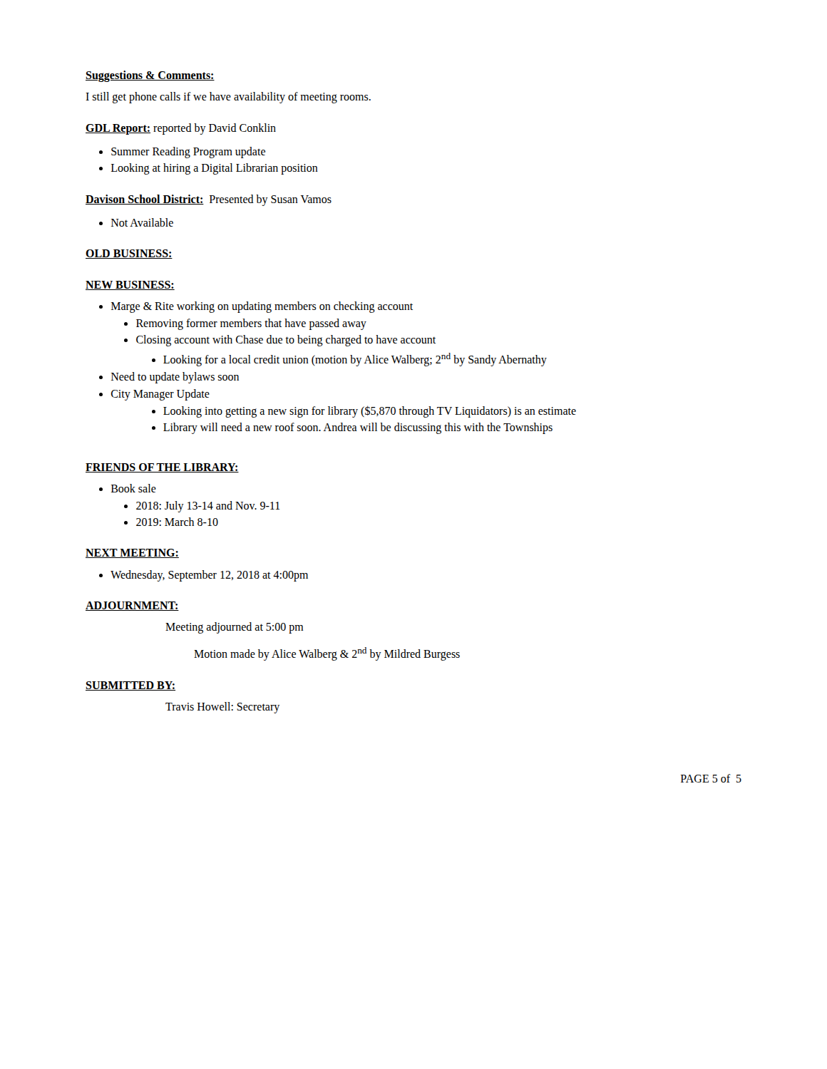Suggestions & Comments:
I still get phone calls if we have availability of meeting rooms.
GDL Report: reported by David Conklin
Summer Reading Program update
Looking at hiring a Digital Librarian position
Davison School District: Presented by Susan Vamos
Not Available
OLD BUSINESS:
NEW BUSINESS:
Marge & Rite working on updating members on checking account
Removing former members that have passed away
Closing account with Chase due to being charged to have account
Looking for a local credit union (motion by Alice Walberg; 2nd by Sandy Abernathy
Need to update bylaws soon
City Manager Update
Looking into getting a new sign for library ($5,870 through TV Liquidators) is an estimate
Library will need a new roof soon. Andrea will be discussing this with the Townships
FRIENDS OF THE LIBRARY:
Book sale
2018: July 13-14 and Nov. 9-11
2019: March 8-10
NEXT MEETING:
Wednesday, September 12, 2018 at 4:00pm
ADJOURNMENT:
Meeting adjourned at 5:00 pm
Motion made by Alice Walberg & 2nd by Mildred Burgess
SUBMITTED BY:
Travis Howell: Secretary
PAGE 5 of 5